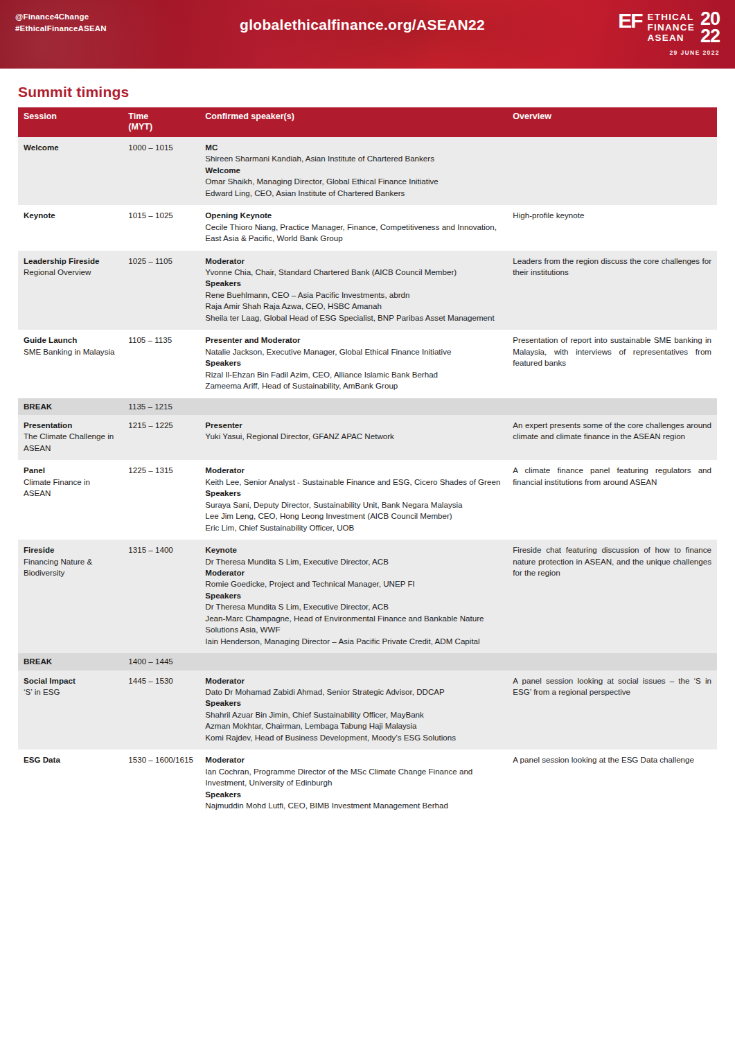@Finance4Change
#EthicalFinanceASEAN
globalethicalfinance.org/ASEAN22
EF
ETHICAL
FINANCE
ASEAN
2022
29 JUNE 2022
Summit timings
| Session | Time (MYT) | Confirmed speaker(s) | Overview |
| --- | --- | --- | --- |
| Welcome | 1000 – 1015 | MC Shireen Sharmani Kandiah, Asian Institute of Chartered Bankers Welcome Omar Shaikh, Managing Director, Global Ethical Finance Initiative Edward Ling, CEO, Asian Institute of Chartered Bankers | |
| Keynote | 1015 – 1025 | Opening Keynote Cecile Thioro Niang, Practice Manager, Finance, Competitiveness and Innovation, East Asia & Pacific, World Bank Group | High-profile keynote |
| Leadership Fireside Regional Overview | 1025 – 1105 | Moderator Yvonne Chia, Chair, Standard Chartered Bank (AICB Council Member) Speakers Rene Buehlmann, CEO – Asia Pacific Investments, abrdn Raja Amir Shah Raja Azwa, CEO, HSBC Amanah Sheila ter Laag, Global Head of ESG Specialist, BNP Paribas Asset Management | Leaders from the region discuss the core challenges for their institutions |
| Guide Launch SME Banking in Malaysia | 1105 – 1135 | Presenter and Moderator Natalie Jackson, Executive Manager, Global Ethical Finance Initiative Speakers Rizal Il-Ehzan Bin Fadil Azim, CEO, Alliance Islamic Bank Berhad Zameema Ariff, Head of Sustainability, AmBank Group | Presentation of report into sustainable SME banking in Malaysia, with interviews of representatives from featured banks |
| BREAK | 1135 – 1215 | | |
| Presentation The Climate Challenge in ASEAN | 1215 – 1225 | Presenter Yuki Yasui, Regional Director, GFANZ APAC Network | An expert presents some of the core challenges around climate and climate finance in the ASEAN region |
| Panel Climate Finance in ASEAN | 1225 – 1315 | Moderator Keith Lee, Senior Analyst - Sustainable Finance and ESG, Cicero Shades of Green Speakers Suraya Sani, Deputy Director, Sustainability Unit, Bank Negara Malaysia Lee Jim Leng, CEO, Hong Leong Investment (AICB Council Member) Eric Lim, Chief Sustainability Officer, UOB | A climate finance panel featuring regulators and financial institutions from around ASEAN |
| Fireside Financing Nature & Biodiversity | 1315 – 1400 | Keynote Dr Theresa Mundita S Lim, Executive Director, ACB Moderator Romie Goedicke, Project and Technical Manager, UNEP FI Speakers Dr Theresa Mundita S Lim, Executive Director, ACB Jean-Marc Champagne, Head of Environmental Finance and Bankable Nature Solutions Asia, WWF Iain Henderson, Managing Director – Asia Pacific Private Credit, ADM Capital | Fireside chat featuring discussion of how to finance nature protection in ASEAN, and the unique challenges for the region |
| BREAK | 1400 – 1445 | | |
| Social Impact ‘S’ in ESG | 1445 – 1530 | Moderator Dato Dr Mohamad Zabidi Ahmad, Senior Strategic Advisor, DDCAP Speakers Shahril Azuar Bin Jimin, Chief Sustainability Officer, MayBank Azman Mokhtar, Chairman, Lembaga Tabung Haji Malaysia Komi Rajdev, Head of Business Development, Moody’s ESG Solutions | A panel session looking at social issues – the ‘S in ESG’ from a regional perspective |
| ESG Data | 1530 – 1600/1615 | Moderator Ian Cochran, Programme Director of the MSc Climate Change Finance and Investment, University of Edinburgh Speakers Najmuddin Mohd Lutfi, CEO, BIMB Investment Management Berhad | A panel session looking at the ESG Data challenge |